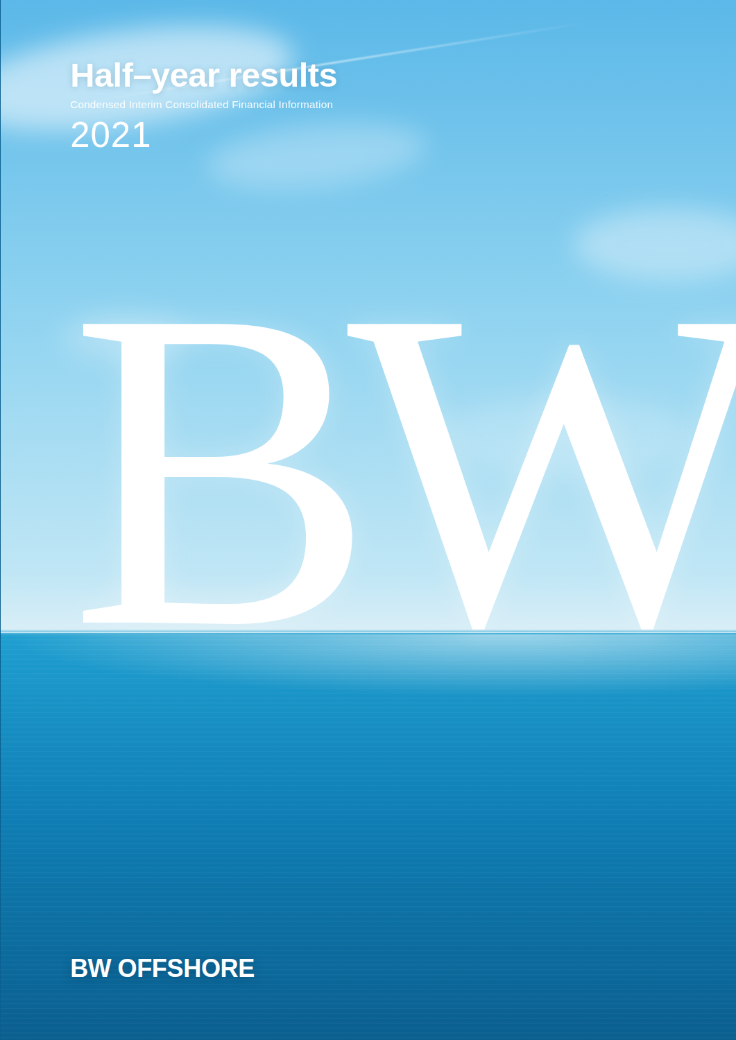BW
Half–year results
Condensed Interim Consolidated Financial Information
2021
BW Offshore